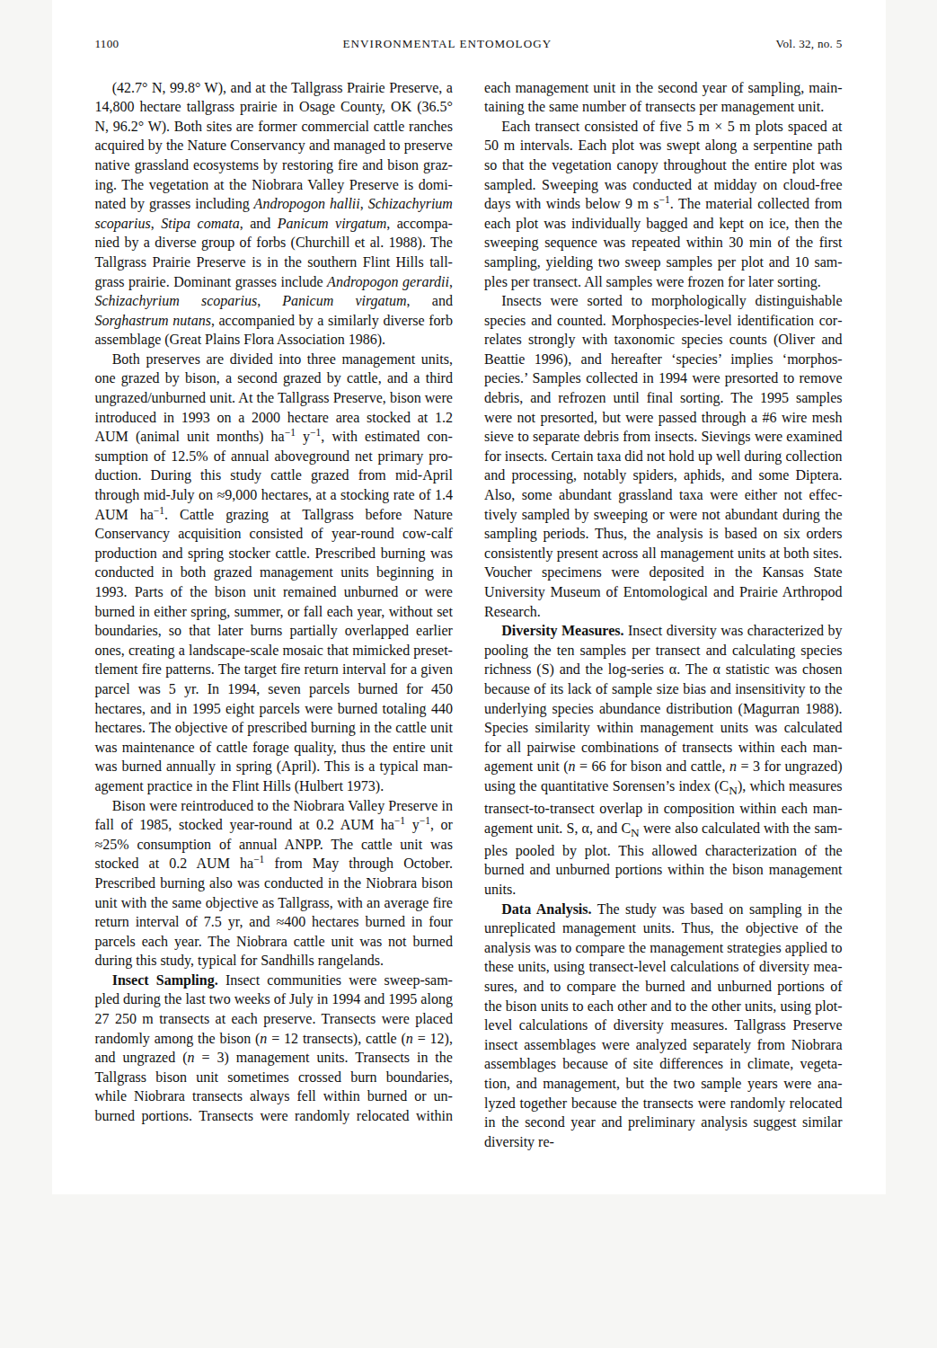1100 Environmental Entomology Vol. 32, no. 5
(42.7° N, 99.8° W), and at the Tallgrass Prairie Preserve, a 14,800 hectare tallgrass prairie in Osage County, OK (36.5° N, 96.2° W). Both sites are former commercial cattle ranches acquired by the Nature Conservancy and managed to preserve native grassland ecosystems by restoring fire and bison grazing. The vegetation at the Niobrara Valley Preserve is dominated by grasses including Andropogon hallii, Schizachyrium scoparius, Stipa comata, and Panicum virgatum, accompanied by a diverse group of forbs (Churchill et al. 1988). The Tallgrass Prairie Preserve is in the southern Flint Hills tallgrass prairie. Dominant grasses include Andropogon gerardii, Schizachyrium scoparius, Panicum virgatum, and Sorghastrum nutans, accompanied by a similarly diverse forb assemblage (Great Plains Flora Association 1986).
Both preserves are divided into three management units, one grazed by bison, a second grazed by cattle, and a third ungrazed/unburned unit. At the Tallgrass Preserve, bison were introduced in 1993 on a 2000 hectare area stocked at 1.2 AUM (animal unit months) ha−1 y−1, with estimated consumption of 12.5% of annual aboveground net primary production. During this study cattle grazed from mid-April through mid-July on ≈9,000 hectares, at a stocking rate of 1.4 AUM ha−1. Cattle grazing at Tallgrass before Nature Conservancy acquisition consisted of year-round cow-calf production and spring stocker cattle. Prescribed burning was conducted in both grazed management units beginning in 1993. Parts of the bison unit remained unburned or were burned in either spring, summer, or fall each year, without set boundaries, so that later burns partially overlapped earlier ones, creating a landscape-scale mosaic that mimicked presettlement fire patterns. The target fire return interval for a given parcel was 5 yr. In 1994, seven parcels burned for 450 hectares, and in 1995 eight parcels were burned totaling 440 hectares. The objective of prescribed burning in the cattle unit was maintenance of cattle forage quality, thus the entire unit was burned annually in spring (April). This is a typical management practice in the Flint Hills (Hulbert 1973).
Bison were reintroduced to the Niobrara Valley Preserve in fall of 1985, stocked year-round at 0.2 AUM ha−1 y−1, or ≈25% consumption of annual ANPP. The cattle unit was stocked at 0.2 AUM ha−1 from May through October. Prescribed burning also was conducted in the Niobrara bison unit with the same objective as Tallgrass, with an average fire return interval of 7.5 yr, and ≈400 hectares burned in four parcels each year. The Niobrara cattle unit was not burned during this study, typical for Sandhills rangelands.
Insect Sampling. Insect communities were sweep-sampled during the last two weeks of July in 1994 and 1995 along 27 250 m transects at each preserve. Transects were placed randomly among the bison (n = 12 transects), cattle (n = 12), and ungrazed (n = 3) management units. Transects in the Tallgrass bison unit sometimes crossed burn boundaries, while Niobrara transects always fell within burned or unburned portions. Transects were randomly relocated within each management unit in the second year of sampling, maintaining the same number of transects per management unit.
Each transect consisted of five 5 m × 5 m plots spaced at 50 m intervals. Each plot was swept along a serpentine path so that the vegetation canopy throughout the entire plot was sampled. Sweeping was conducted at midday on cloud-free days with winds below 9 m s−1. The material collected from each plot was individually bagged and kept on ice, then the sweeping sequence was repeated within 30 min of the first sampling, yielding two sweep samples per plot and 10 samples per transect. All samples were frozen for later sorting.
Insects were sorted to morphologically distinguishable species and counted. Morphospecies-level identification correlates strongly with taxonomic species counts (Oliver and Beattie 1996), and hereafter ‘species’ implies ‘morphospecies.’ Samples collected in 1994 were presorted to remove debris, and refrozen until final sorting. The 1995 samples were not presorted, but were passed through a #6 wire mesh sieve to separate debris from insects. Sievings were examined for insects. Certain taxa did not hold up well during collection and processing, notably spiders, aphids, and some Diptera. Also, some abundant grassland taxa were either not effectively sampled by sweeping or were not abundant during the sampling periods. Thus, the analysis is based on six orders consistently present across all management units at both sites. Voucher specimens were deposited in the Kansas State University Museum of Entomological and Prairie Arthropod Research.
Diversity Measures. Insect diversity was characterized by pooling the ten samples per transect and calculating species richness (S) and the log-series α. The α statistic was chosen because of its lack of sample size bias and insensitivity to the underlying species abundance distribution (Magurran 1988). Species similarity within management units was calculated for all pairwise combinations of transects within each management unit (n = 66 for bison and cattle, n = 3 for ungrazed) using the quantitative Sorensen’s index (CN), which measures transect-to-transect overlap in composition within each management unit. S, α, and CN were also calculated with the samples pooled by plot. This allowed characterization of the burned and unburned portions within the bison management units.
Data Analysis. The study was based on sampling in the unreplicated management units. Thus, the objective of the analysis was to compare the management strategies applied to these units, using transect-level calculations of diversity measures, and to compare the burned and unburned portions of the bison units to each other and to the other units, using plot-level calculations of diversity measures. Tallgrass Preserve insect assemblages were analyzed separately from Niobrara assemblages because of site differences in climate, vegetation, and management, but the two sample years were analyzed together because the transects were randomly relocated in the second year and preliminary analysis suggest similar diversity re-